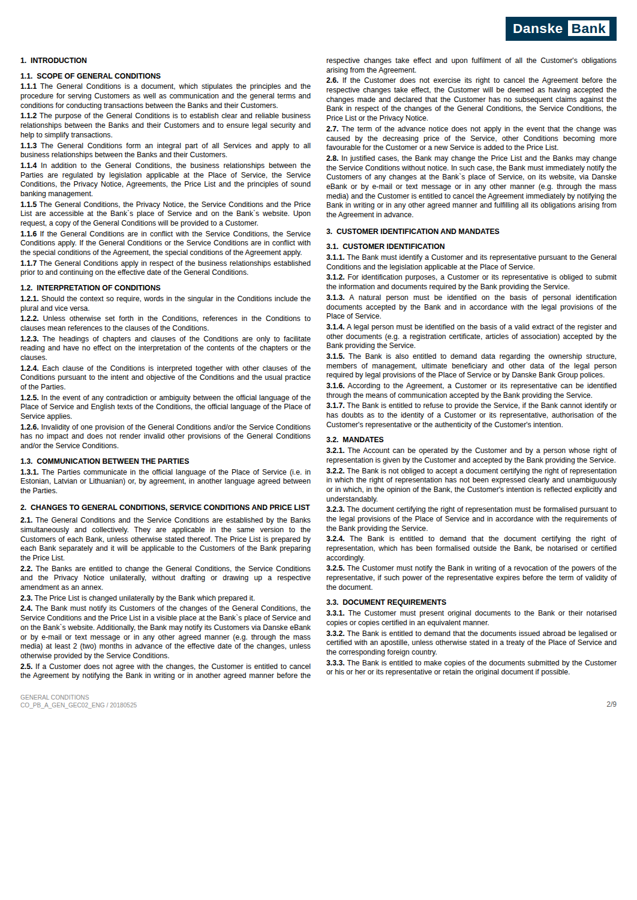DanskeBank
1. INTRODUCTION
1.1. SCOPE OF GENERAL CONDITIONS
1.1.1 The General Conditions is a document, which stipulates the principles and the procedure for serving Customers as well as communication and the general terms and conditions for conducting transactions between the Banks and their Customers.
1.1.2 The purpose of the General Conditions is to establish clear and reliable business relationships between the Banks and their Customers and to ensure legal security and help to simplify transactions.
1.1.3 The General Conditions form an integral part of all Services and apply to all business relationships between the Banks and their Customers.
1.1.4 In addition to the General Conditions, the business relationships between the Parties are regulated by legislation applicable at the Place of Service, the Service Conditions, the Privacy Notice, Agreements, the Price List and the principles of sound banking management.
1.1.5 The General Conditions, the Privacy Notice, the Service Conditions and the Price List are accessible at the Bank`s place of Service and on the Bank`s website. Upon request, a copy of the General Conditions will be provided to a Customer.
1.1.6 If the General Conditions are in conflict with the Service Conditions, the Service Conditions apply. If the General Conditions or the Service Conditions are in conflict with the special conditions of the Agreement, the special conditions of the Agreement apply.
1.1.7 The General Conditions apply in respect of the business relationships established prior to and continuing on the effective date of the General Conditions.
1.2. INTERPRETATION OF CONDITIONS
1.2.1. Should the context so require, words in the singular in the Conditions include the plural and vice versa.
1.2.2. Unless otherwise set forth in the Conditions, references in the Conditions to clauses mean references to the clauses of the Conditions.
1.2.3. The headings of chapters and clauses of the Conditions are only to facilitate reading and have no effect on the interpretation of the contents of the chapters or the clauses.
1.2.4. Each clause of the Conditions is interpreted together with other clauses of the Conditions pursuant to the intent and objective of the Conditions and the usual practice of the Parties.
1.2.5. In the event of any contradiction or ambiguity between the official language of the Place of Service and English texts of the Conditions, the official language of the Place of Service applies.
1.2.6. Invalidity of one provision of the General Conditions and/or the Service Conditions has no impact and does not render invalid other provisions of the General Conditions and/or the Service Conditions.
1.3. COMMUNICATION BETWEEN THE PARTIES
1.3.1. The Parties communicate in the official language of the Place of Service (i.e. in Estonian, Latvian or Lithuanian) or, by agreement, in another language agreed between the Parties.
2. CHANGES TO GENERAL CONDITIONS, SERVICE CONDITIONS AND PRICE LIST
2.1. The General Conditions and the Service Conditions are established by the Banks simultaneously and collectively. They are applicable in the same version to the Customers of each Bank, unless otherwise stated thereof. The Price List is prepared by each Bank separately and it will be applicable to the Customers of the Bank preparing the Price List.
2.2. The Banks are entitled to change the General Conditions, the Service Conditions and the Privacy Notice unilaterally, without drafting or drawing up a respective amendment as an annex.
2.3. The Price List is changed unilaterally by the Bank which prepared it.
2.4. The Bank must notify its Customers of the changes of the General Conditions, the Service Conditions and the Price List in a visible place at the Bank`s place of Service and on the Bank`s website. Additionally, the Bank may notify its Customers via Danske eBank or by e-mail or text message or in any other agreed manner (e.g. through the mass media) at least 2 (two) months in advance of the effective date of the changes, unless otherwise provided by the Service Conditions.
2.5. If a Customer does not agree with the changes, the Customer is entitled to cancel the Agreement by notifying the Bank in writing or in another agreed manner before the respective changes take effect and upon fulfilment of all the Customer's obligations arising from the Agreement.
2.6. If the Customer does not exercise its right to cancel the Agreement before the respective changes take effect, the Customer will be deemed as having accepted the changes made and declared that the Customer has no subsequent claims against the Bank in respect of the changes of the General Conditions, the Service Conditions, the Price List or the Privacy Notice.
2.7. The term of the advance notice does not apply in the event that the change was caused by the decreasing price of the Service, other Conditions becoming more favourable for the Customer or a new Service is added to the Price List.
2.8. In justified cases, the Bank may change the Price List and the Banks may change the Service Conditions without notice. In such case, the Bank must immediately notify the Customers of any changes at the Bank`s place of Service, on its website, via Danske eBank or by e-mail or text message or in any other manner (e.g. through the mass media) and the Customer is entitled to cancel the Agreement immediately by notifying the Bank in writing or in any other agreed manner and fulfilling all its obligations arising from the Agreement in advance.
3. CUSTOMER IDENTIFICATION AND MANDATES
3.1. CUSTOMER IDENTIFICATION
3.1.1. The Bank must identify a Customer and its representative pursuant to the General Conditions and the legislation applicable at the Place of Service.
3.1.2. For identification purposes, a Customer or its representative is obliged to submit the information and documents required by the Bank providing the Service.
3.1.3. A natural person must be identified on the basis of personal identification documents accepted by the Bank and in accordance with the legal provisions of the Place of Service.
3.1.4. A legal person must be identified on the basis of a valid extract of the register and other documents (e.g. a registration certificate, articles of association) accepted by the Bank providing the Service.
3.1.5. The Bank is also entitled to demand data regarding the ownership structure, members of management, ultimate beneficiary and other data of the legal person required by legal provisions of the Place of Service or by Danske Bank Group polices.
3.1.6. According to the Agreement, a Customer or its representative can be identified through the means of communication accepted by the Bank providing the Service.
3.1.7. The Bank is entitled to refuse to provide the Service, if the Bank cannot identify or has doubts as to the identity of a Customer or its representative, authorisation of the Customer's representative or the authenticity of the Customer's intention.
3.2. MANDATES
3.2.1. The Account can be operated by the Customer and by a person whose right of representation is given by the Customer and accepted by the Bank providing the Service.
3.2.2. The Bank is not obliged to accept a document certifying the right of representation in which the right of representation has not been expressed clearly and unambiguously or in which, in the opinion of the Bank, the Customer's intention is reflected explicitly and understandably.
3.2.3. The document certifying the right of representation must be formalised pursuant to the legal provisions of the Place of Service and in accordance with the requirements of the Bank providing the Service.
3.2.4. The Bank is entitled to demand that the document certifying the right of representation, which has been formalised outside the Bank, be notarised or certified accordingly.
3.2.5. The Customer must notify the Bank in writing of a revocation of the powers of the representative, if such power of the representative expires before the term of validity of the document.
3.3. DOCUMENT REQUIREMENTS
3.3.1. The Customer must present original documents to the Bank or their notarised copies or copies certified in an equivalent manner.
3.3.2. The Bank is entitled to demand that the documents issued abroad be legalised or certified with an apostille, unless otherwise stated in a treaty of the Place of Service and the corresponding foreign country.
3.3.3. The Bank is entitled to make copies of the documents submitted by the Customer or his or her or its representative or retain the original document if possible.
GENERAL CONDITIONS
CO_PB_A_GEN_GEC02_ENG / 20180525
2/9